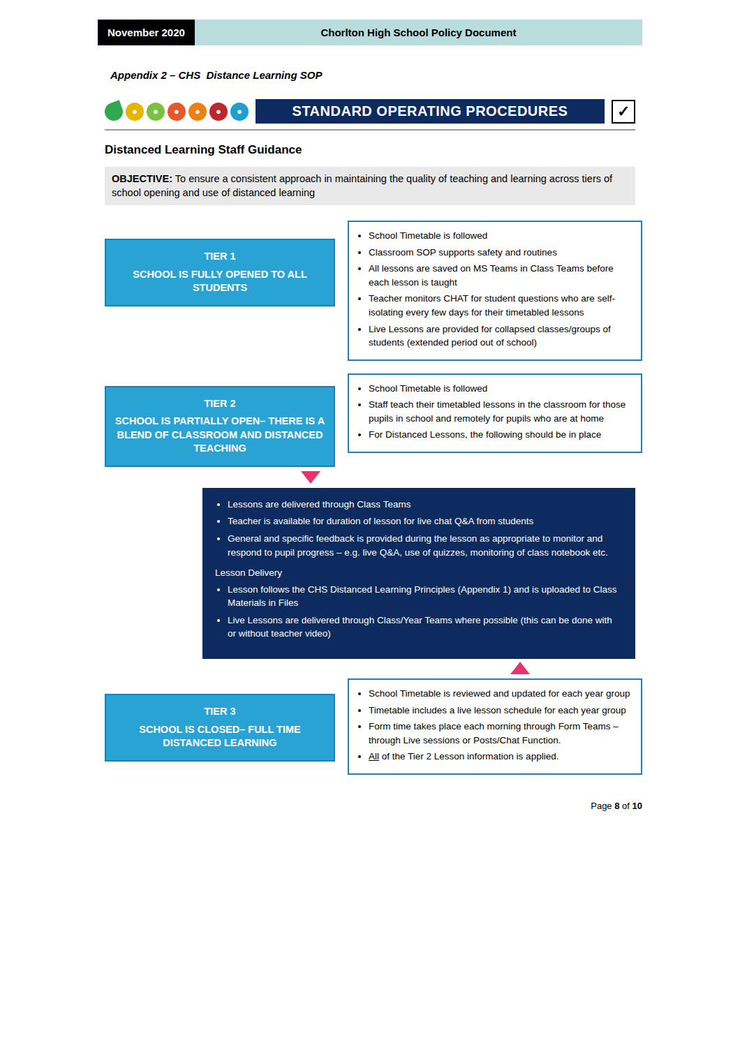November 2020
Chorlton High School Policy Document
Appendix 2 – CHS Distance Learning SOP
●
●
●
●
●
●
STANDARD OPERATING PROCEDURES
✓
Distanced Learning Staff Guidance
OBJECTIVE: To ensure a consistent approach in maintaining the quality of teaching and learning across tiers of school opening and use of distanced learning
TIER 1 SCHOOL IS FULLY OPENED TO ALL STUDENTS
School Timetable is followed
Classroom SOP supports safety and routines
All lessons are saved on MS Teams in Class Teams before each lesson is taught
Teacher monitors CHAT for student questions who are self-isolating every few days for their timetabled lessons
Live Lessons are provided for collapsed classes/groups of students (extended period out of school)
TIER 2 SCHOOL IS PARTIALLY OPEN– THERE IS A BLEND OF CLASSROOM AND DISTANCED TEACHING
School Timetable is followed
Staff teach their timetabled lessons in the classroom for those pupils in school and remotely for pupils who are at home
For Distanced Lessons, the following should be in place
Lessons are delivered through Class Teams
Teacher is available for duration of lesson for live chat Q&A from students
General and specific feedback is provided during the lesson as appropriate to monitor and respond to pupil progress – e.g. live Q&A, use of quizzes, monitoring of class notebook etc.
Lesson Delivery
Lesson follows the CHS Distanced Learning Principles (Appendix 1) and is uploaded to Class Materials in Files
Live Lessons are delivered through Class/Year Teams where possible (this can be done with or without teacher video)
TIER 3 SCHOOL IS CLOSED– FULL TIME DISTANCED LEARNING
School Timetable is reviewed and updated for each year group
Timetable includes a live lesson schedule for each year group
Form time takes place each morning through Form Teams – through Live sessions or Posts/Chat Function.
All of the Tier 2 Lesson information is applied.
Page 8 of 10